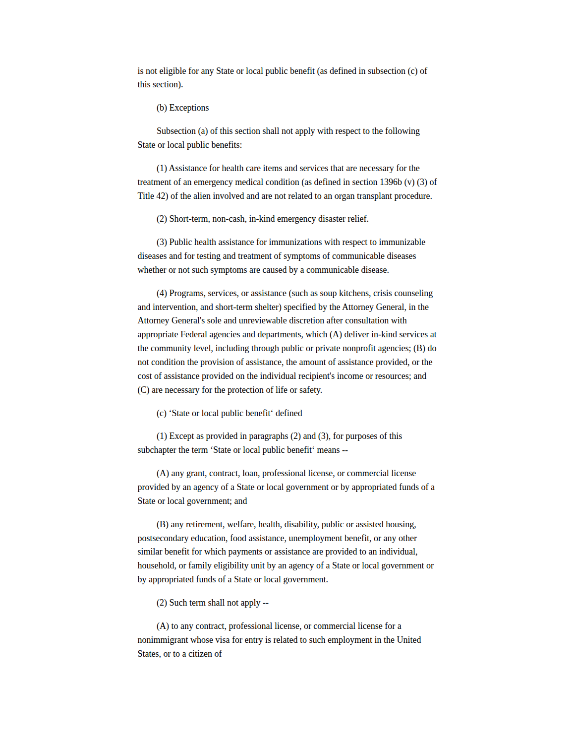is not eligible for any State or local public benefit (as defined in subsection (c) of this section).
(b) Exceptions
Subsection (a) of this section shall not apply with respect to the following State or local public benefits:
(1) Assistance for health care items and services that are necessary for the treatment of an emergency medical condition (as defined in section 1396b (v) (3) of Title 42) of the alien involved and are not related to an organ transplant procedure.
(2) Short-term, non-cash, in-kind emergency disaster relief.
(3) Public health assistance for immunizations with respect to immunizable diseases and for testing and treatment of symptoms of communicable diseases whether or not such symptoms are caused by a communicable disease.
(4) Programs, services, or assistance (such as soup kitchens, crisis counseling and intervention, and short-term shelter) specified by the Attorney General, in the Attorney General's sole and unreviewable discretion after consultation with appropriate Federal agencies and departments, which (A) deliver in-kind services at the community level, including through public or private nonprofit agencies; (B) do not condition the provision of assistance, the amount of assistance provided, or the cost of assistance provided on the individual recipient's income or resources; and (C) are necessary for the protection of life or safety.
(c) ‘State or local public benefit‘ defined
(1) Except as provided in paragraphs (2) and (3), for purposes of this subchapter the term ‘State or local public benefit‘ means --
(A) any grant, contract, loan, professional license, or commercial license provided by an agency of a State or local government or by appropriated funds of a State or local government; and
(B) any retirement, welfare, health, disability, public or assisted housing, postsecondary education, food assistance, unemployment benefit, or any other similar benefit for which payments or assistance are provided to an individual, household, or family eligibility unit by an agency of a State or local government or by appropriated funds of a State or local government.
(2) Such term shall not apply --
(A) to any contract, professional license, or commercial license for a nonimmigrant whose visa for entry is related to such employment in the United States, or to a citizen of